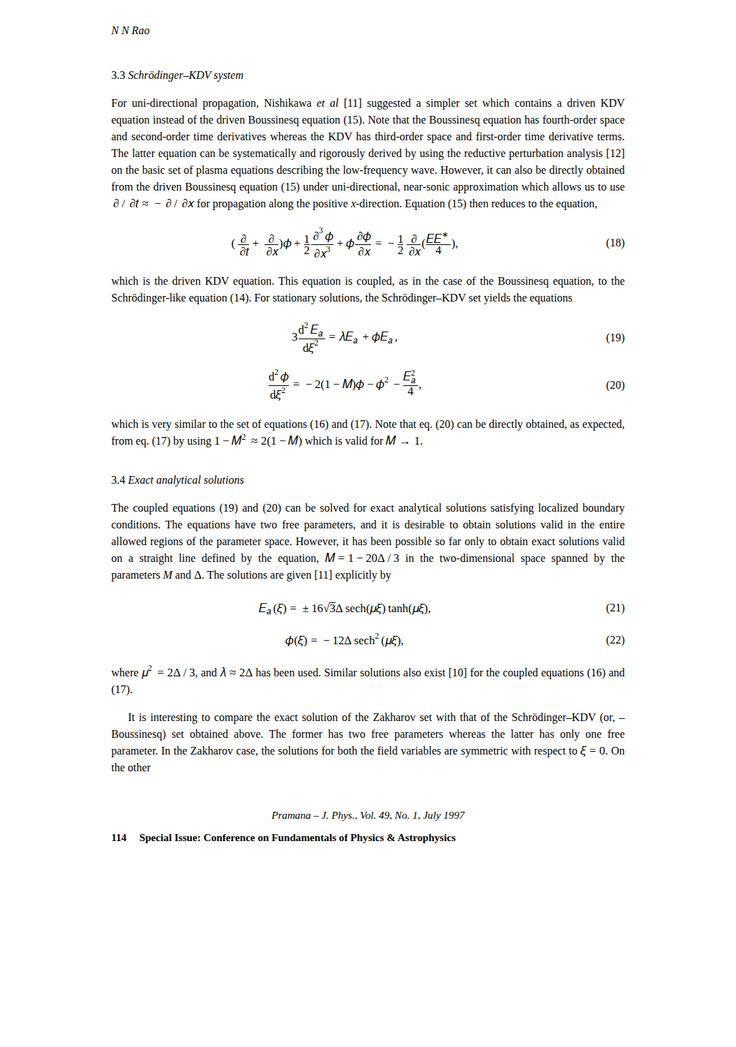N N Rao
3.3 Schrödinger–KDV system
For uni-directional propagation, Nishikawa et al [11] suggested a simpler set which contains a driven KDV equation instead of the driven Boussinesq equation (15). Note that the Boussinesq equation has fourth-order space and second-order time derivatives whereas the KDV has third-order space and first-order time derivative terms. The latter equation can be systematically and rigorously derived by using the reductive perturbation analysis [12] on the basic set of plasma equations describing the low-frequency wave. However, it can also be directly obtained from the driven Boussinesq equation (15) under uni-directional, near-sonic approximation which allows us to use ∂/∂t≈−∂/∂x for propagation along the positive x-direction. Equation (15) then reduces to the equation,
( ∂∂t + ∂∂x ) ϕ + 12 ∂3ϕ∂x3 + ϕ ∂ϕ∂x = − 12 ∂∂x ( EE∗4 ) ,
(18)
which is the driven KDV equation. This equation is coupled, as in the case of the Boussinesq equation, to the Schrödinger-like equation (14). For stationary solutions, the Schrödinger–KDV set yields the equations
3 d2Eadξ2 = λEa + ϕEa ,
(19)
d2ϕdξ2 = −2 (1−M) ϕ − ϕ2 − Ea24 ,
(20)
which is very similar to the set of equations (16) and (17). Note that eq. (20) can be directly obtained, as expected, from eq. (17) by using 1−M2≈2(1−M) which is valid for M→1.
3.4 Exact analytical solutions
The coupled equations (19) and (20) can be solved for exact analytical solutions satisfying localized boundary conditions. The equations have two free parameters, and it is desirable to obtain solutions valid in the entire allowed regions of the parameter space. However, it has been possible so far only to obtain exact solutions valid on a straight line defined by the equation, M=1−20Δ/3 in the two-dimensional space spanned by the parameters M and Δ. The solutions are given [11] explicitly by
Ea (ξ) = ±163Δ sech(μξ) tanh(μξ) ,
(21)
ϕ(ξ) = −12Δ sech2 (μξ) ,
(22)
where μ2=2Δ/3, and λ≈2Δ has been used. Similar solutions also exist [10] for the coupled equations (16) and (17).
It is interesting to compare the exact solution of the Zakharov set with that of the Schrödinger–KDV (or, –Boussinesq) set obtained above. The former has two free parameters whereas the latter has only one free parameter. In the Zakharov case, the solutions for both the field variables are symmetric with respect to ξ=0. On the other
Pramana – J. Phys., Vol. 49, No. 1, July 1997
114 Special Issue: Conference on Fundamentals of Physics & Astrophysics